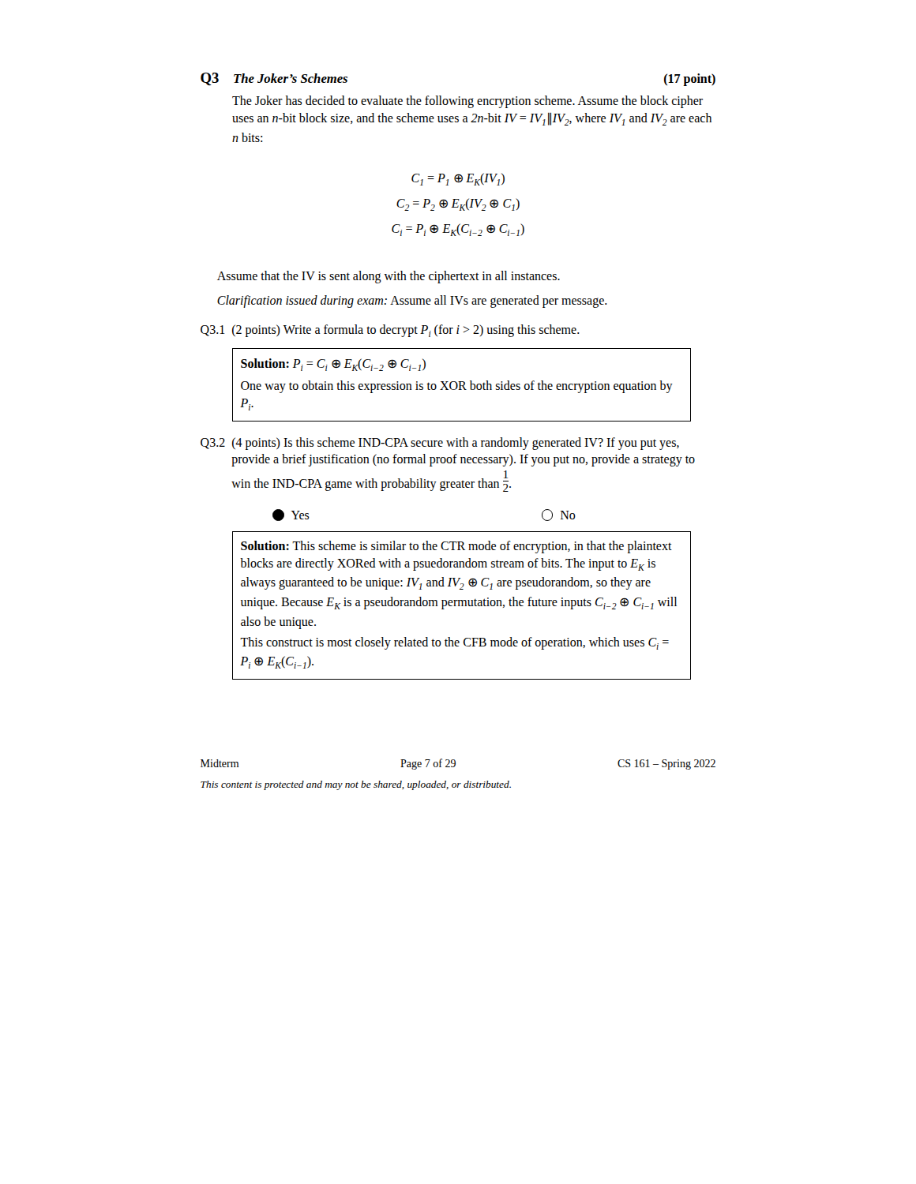Q3 The Joker’s Schemes
(17 point)
The Joker has decided to evaluate the following encryption scheme. Assume the block cipher uses an n-bit block size, and the scheme uses a 2n-bit IV = IV1∥IV2, where IV1 and IV2 are each n bits:
C1 = P1 ⊕ EK(IV1)
C2 = P2 ⊕ EK(IV2 ⊕ C1)
Ci = Pi ⊕ EK(Ci−2 ⊕ Ci−1)
Assume that the IV is sent along with the ciphertext in all instances.
Clarification issued during exam: Assume all IVs are generated per message.
Q3.1
(2 points) Write a formula to decrypt Pi (for i > 2) using this scheme.
Solution: Pi = Ci ⊕ EK(Ci−2 ⊕ Ci−1)
One way to obtain this expression is to XOR both sides of the encryption equation by Pi.
Q3.2
(4 points) Is this scheme IND-CPA secure with a randomly generated IV? If you put yes, provide a brief justification (no formal proof necessary). If you put no, provide a strategy to win the IND-CPA game with probability greater than 12.
Yes
No
Solution: This scheme is similar to the CTR mode of encryption, in that the plaintext blocks are directly XORed with a psuedorandom stream of bits. The input to EK is always guaranteed to be unique: IV1 and IV2 ⊕ C1 are pseudorandom, so they are unique. Because EK is a pseudorandom permutation, the future inputs Ci−2 ⊕ Ci−1 will also be unique.
This construct is most closely related to the CFB mode of operation, which uses Ci = Pi ⊕ EK(Ci−1).
Midterm
Page 7 of 29
CS 161 – Spring 2022
This content is protected and may not be shared, uploaded, or distributed.